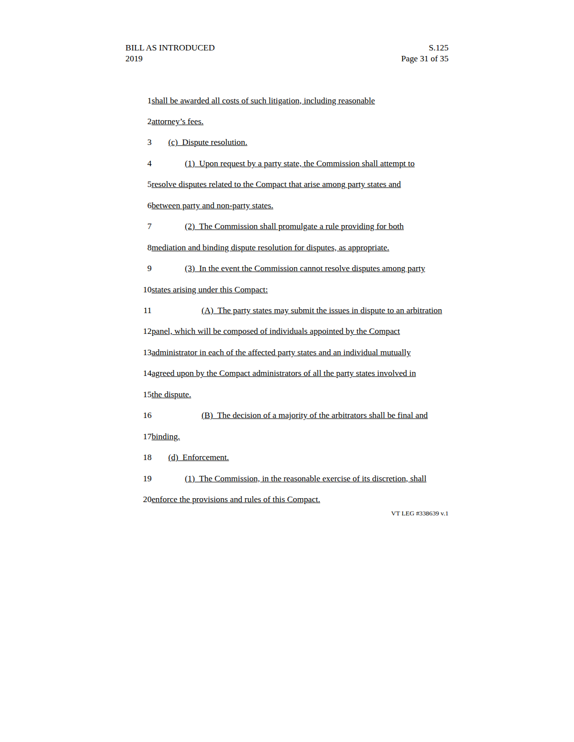BILL AS INTRODUCED
2019
S.125
Page 31 of 35
| 1 | shall be awarded all costs of such litigation, including reasonable |
| 2 | attorney’s fees. |
| 3 | (c) Dispute resolution. |
| 4 | (1) Upon request by a party state, the Commission shall attempt to |
| 5 | resolve disputes related to the Compact that arise among party states and |
| 6 | between party and non-party states. |
| 7 | (2) The Commission shall promulgate a rule providing for both |
| 8 | mediation and binding dispute resolution for disputes, as appropriate. |
| 9 | (3) In the event the Commission cannot resolve disputes among party |
| 10 | states arising under this Compact: |
| 11 | (A) The party states may submit the issues in dispute to an arbitration |
| 12 | panel, which will be composed of individuals appointed by the Compact |
| 13 | administrator in each of the affected party states and an individual mutually |
| 14 | agreed upon by the Compact administrators of all the party states involved in |
| 15 | the dispute. |
| 16 | (B) The decision of a majority of the arbitrators shall be final and |
| 17 | binding. |
| 18 | (d) Enforcement. |
| 19 | (1) The Commission, in the reasonable exercise of its discretion, shall |
| 20 | enforce the provisions and rules of this Compact. |
VT LEG #338639 v.1